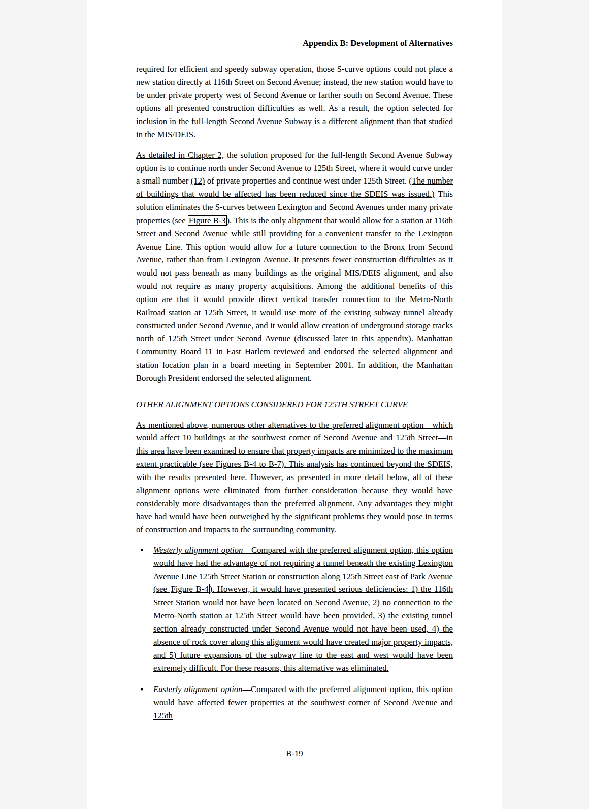Appendix B: Development of Alternatives
required for efficient and speedy subway operation, those S-curve options could not place a new station directly at 116th Street on Second Avenue; instead, the new station would have to be under private property west of Second Avenue or farther south on Second Avenue. These options all presented construction difficulties as well. As a result, the option selected for inclusion in the full-length Second Avenue Subway is a different alignment than that studied in the MIS/DEIS.
As detailed in Chapter 2, the solution proposed for the full-length Second Avenue Subway option is to continue north under Second Avenue to 125th Street, where it would curve under a small number (12) of private properties and continue west under 125th Street. (The number of buildings that would be affected has been reduced since the SDEIS was issued.) This solution eliminates the S-curves between Lexington and Second Avenues under many private properties (see Figure B-3). This is the only alignment that would allow for a station at 116th Street and Second Avenue while still providing for a convenient transfer to the Lexington Avenue Line. This option would allow for a future connection to the Bronx from Second Avenue, rather than from Lexington Avenue. It presents fewer construction difficulties as it would not pass beneath as many buildings as the original MIS/DEIS alignment, and also would not require as many property acquisitions. Among the additional benefits of this option are that it would provide direct vertical transfer connection to the Metro-North Railroad station at 125th Street, it would use more of the existing subway tunnel already constructed under Second Avenue, and it would allow creation of underground storage tracks north of 125th Street under Second Avenue (discussed later in this appendix). Manhattan Community Board 11 in East Harlem reviewed and endorsed the selected alignment and station location plan in a board meeting in September 2001. In addition, the Manhattan Borough President endorsed the selected alignment.
OTHER ALIGNMENT OPTIONS CONSIDERED FOR 125TH STREET CURVE
As mentioned above, numerous other alternatives to the preferred alignment option—which would affect 10 buildings at the southwest corner of Second Avenue and 125th Street—in this area have been examined to ensure that property impacts are minimized to the maximum extent practicable (see Figures B-4 to B-7). This analysis has continued beyond the SDEIS, with the results presented here. However, as presented in more detail below, all of these alignment options were eliminated from further consideration because they would have considerably more disadvantages than the preferred alignment. Any advantages they might have had would have been outweighed by the significant problems they would pose in terms of construction and impacts to the surrounding community.
Westerly alignment option—Compared with the preferred alignment option, this option would have had the advantage of not requiring a tunnel beneath the existing Lexington Avenue Line 125th Street Station or construction along 125th Street east of Park Avenue (see Figure B-4). However, it would have presented serious deficiencies: 1) the 116th Street Station would not have been located on Second Avenue, 2) no connection to the Metro-North station at 125th Street would have been provided, 3) the existing tunnel section already constructed under Second Avenue would not have been used, 4) the absence of rock cover along this alignment would have created major property impacts, and 5) future expansions of the subway line to the east and west would have been extremely difficult. For these reasons, this alternative was eliminated.
Easterly alignment option—Compared with the preferred alignment option, this option would have affected fewer properties at the southwest corner of Second Avenue and 125th
B-19